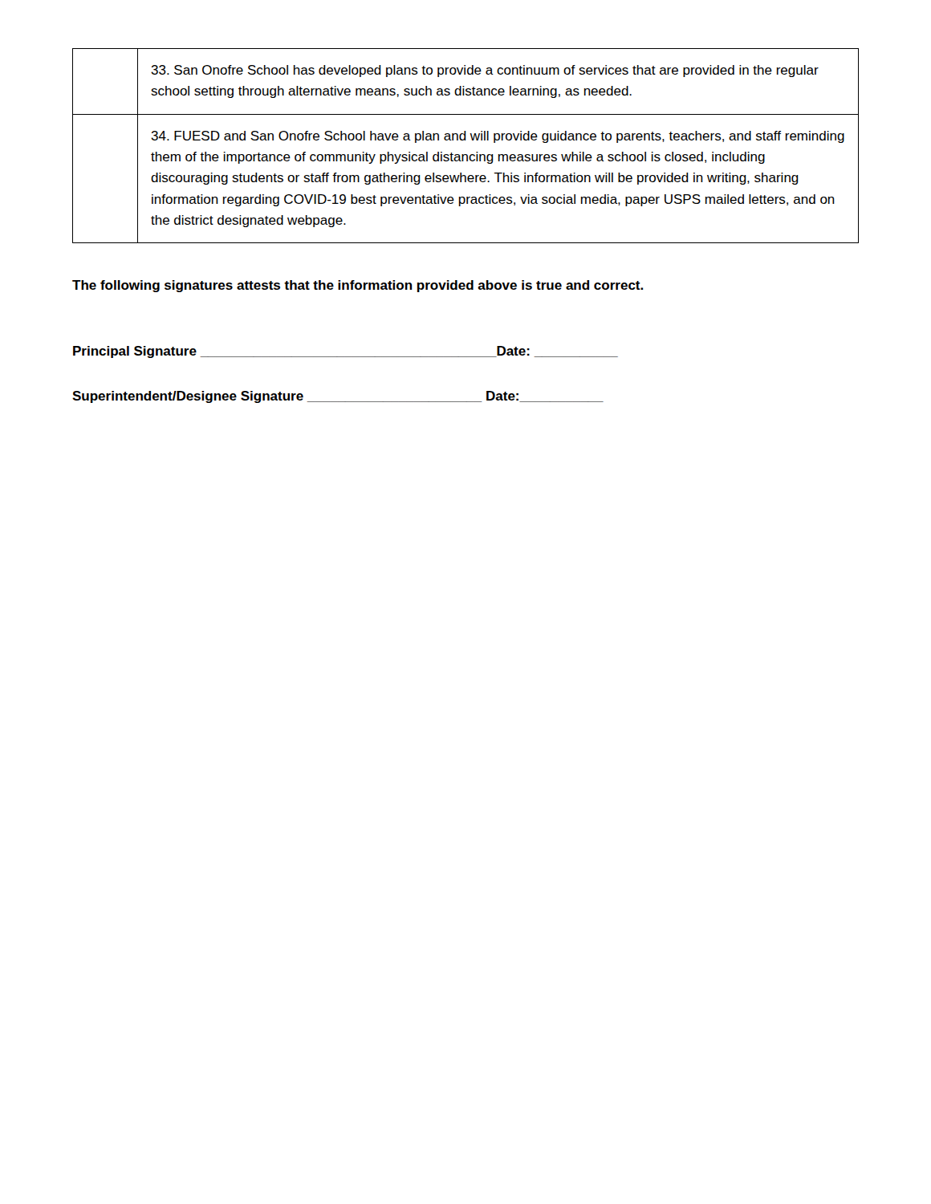| | 33. San Onofre School has developed plans to provide a continuum of services that are provided in the regular school setting through alternative means, such as distance learning, as needed. |
| | 34. FUESD and San Onofre School have a plan and will provide guidance to parents, teachers, and staff reminding them of the importance of community physical distancing measures while a school is closed, including discouraging students or staff from gathering elsewhere. This information will be provided in writing, sharing information regarding COVID-19 best preventative practices, via social media, paper USPS mailed letters, and on the district designated webpage. |
The following signatures attests that the information provided above is true and correct.
Principal Signature _______________________________________Date: ___________
Superintendent/Designee Signature _______________________ Date:___________